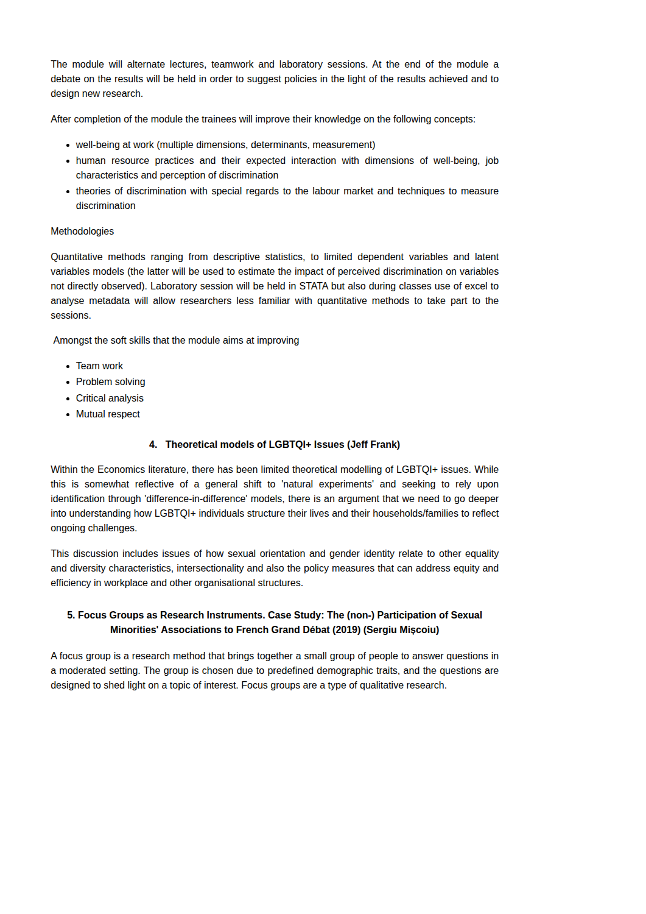The module will alternate lectures, teamwork and laboratory sessions. At the end of the module a debate on the results will be held in order to suggest policies in the light of the results achieved and to design new research.
After completion of the module the trainees will improve their knowledge on the following concepts:
well-being at work (multiple dimensions, determinants, measurement)
human resource practices and their expected interaction with dimensions of well-being, job characteristics and perception of discrimination
theories of discrimination with special regards to the labour market and techniques to measure discrimination
Methodologies
Quantitative methods ranging from descriptive statistics, to limited dependent variables and latent variables models (the latter will be used to estimate the impact of perceived discrimination on variables not directly observed). Laboratory session will be held in STATA but also during classes use of excel to analyse metadata will allow researchers less familiar with quantitative methods to take part to the sessions.
Amongst the soft skills that the module aims at improving
Team work
Problem solving
Critical analysis
Mutual respect
4. Theoretical models of LGBTQI+ Issues (Jeff Frank)
Within the Economics literature, there has been limited theoretical modelling of LGBTQI+ issues. While this is somewhat reflective of a general shift to 'natural experiments' and seeking to rely upon identification through 'difference-in-difference' models, there is an argument that we need to go deeper into understanding how LGBTQI+ individuals structure their lives and their households/families to reflect ongoing challenges.
This discussion includes issues of how sexual orientation and gender identity relate to other equality and diversity characteristics, intersectionality and also the policy measures that can address equity and efficiency in workplace and other organisational structures.
5. Focus Groups as Research Instruments. Case Study: The (non-) Participation of Sexual Minorities' Associations to French Grand Débat (2019) (Sergiu Mișcoiu)
A focus group is a research method that brings together a small group of people to answer questions in a moderated setting. The group is chosen due to predefined demographic traits, and the questions are designed to shed light on a topic of interest. Focus groups are a type of qualitative research.